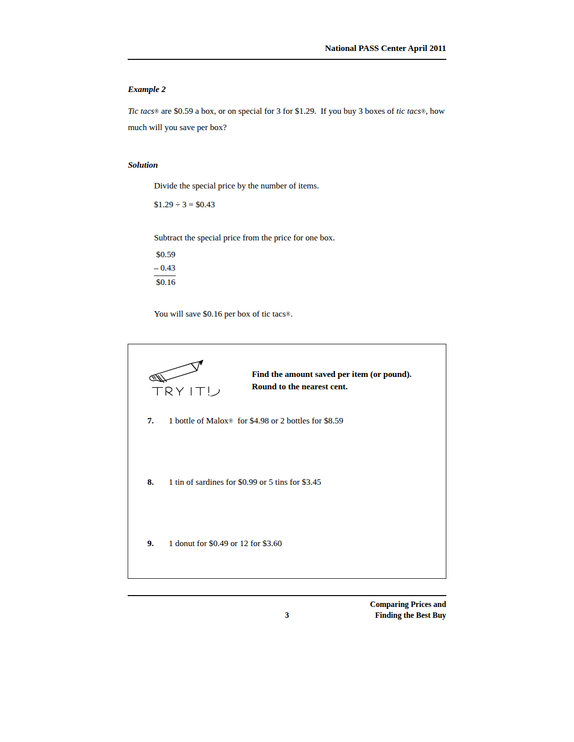National PASS Center April 2011
Example 2
Tic tacs® are $0.59 a box, or on special for 3 for $1.29. If you buy 3 boxes of tic tacs®, how much will you save per box?
Solution
Divide the special price by the number of items.
$1.29 ÷ 3 = $0.43
Subtract the special price from the price for one box.
$0.59
– 0.43
$0.16
You will save $0.16 per box of tic tacs®.
Find the amount saved per item (or pound). Round to the nearest cent.
7. 1 bottle of Malox® for $4.98 or 2 bottles for $8.59
8. 1 tin of sardines for $0.99 or 5 tins for $3.45
9. 1 donut for $0.49 or 12 for $3.60
Comparing Prices and
Finding the Best Buy 3